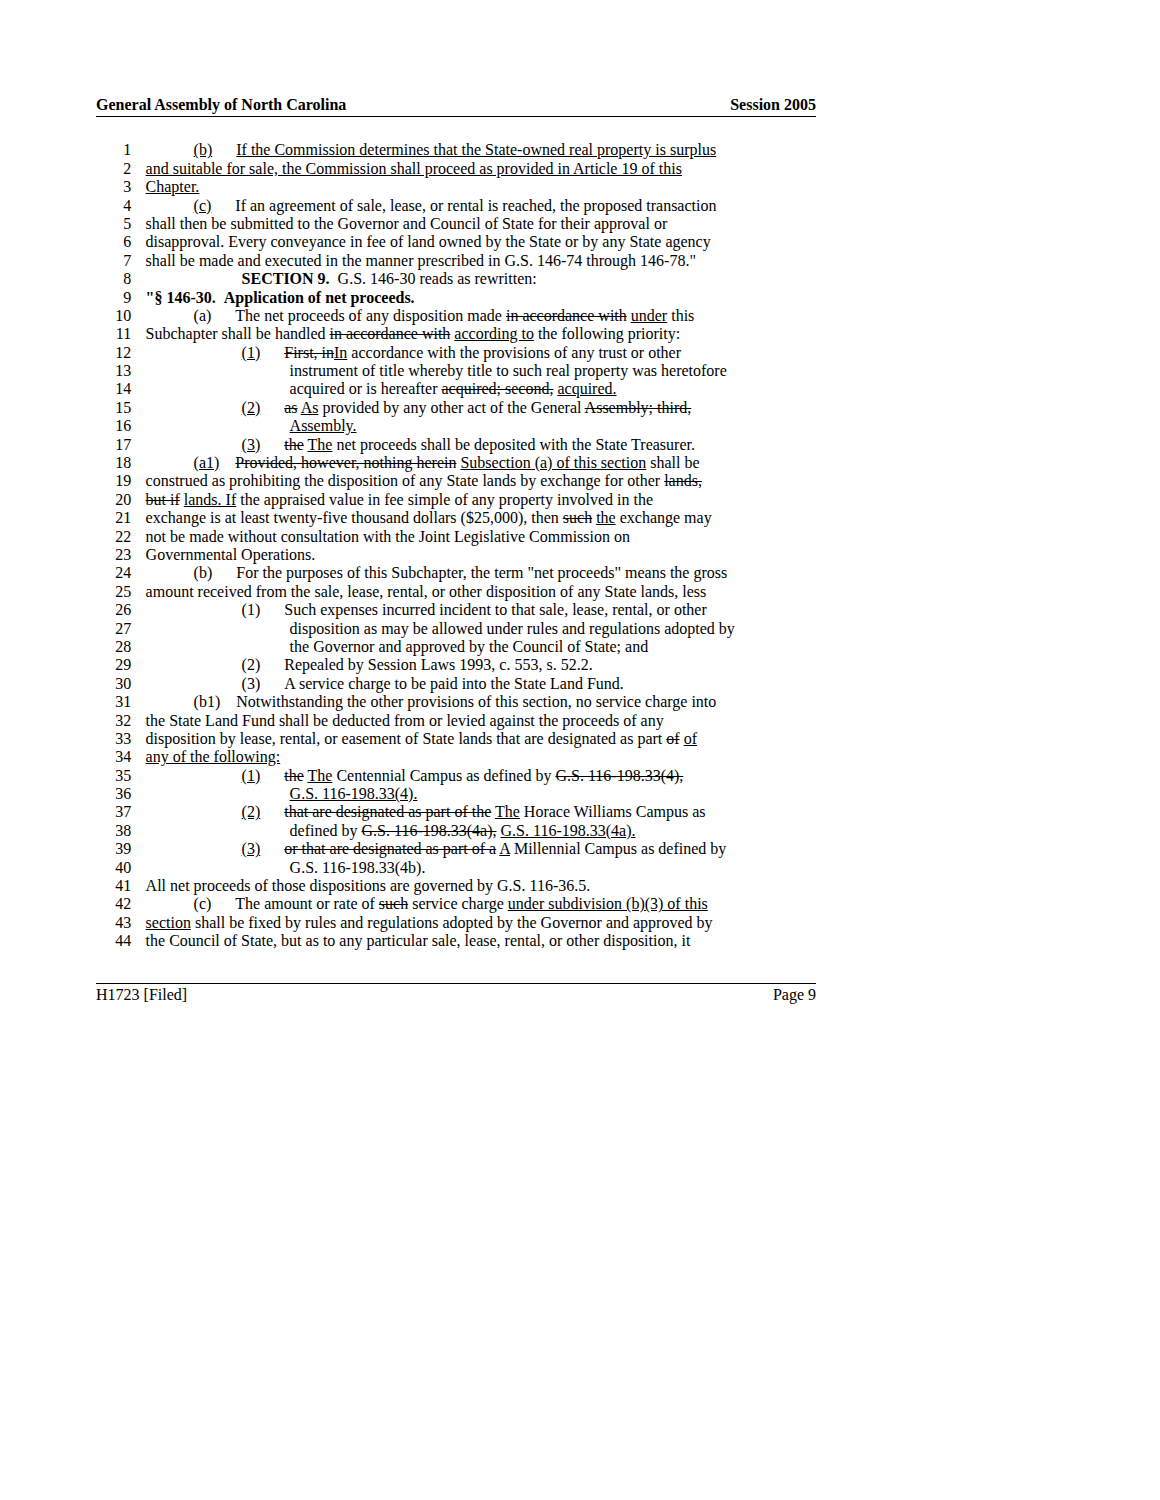General Assembly of North Carolina
Session 2005
1(b) If the Commission determines that the State-owned real property is surplus
2 and suitable for sale, the Commission shall proceed as provided in Article 19 of this
3 Chapter.
4(c) If an agreement of sale, lease, or rental is reached, the proposed transaction
5 shall then be submitted to the Governor and Council of State for their approval or
6 disapproval. Every conveyance in fee of land owned by the State or by any State agency
7 shall be made and executed in the manner prescribed in G.S. 146-74 through 146-78."
8 SECTION 9. G.S. 146-30 reads as rewritten:
9"§ 146-30. Application of net proceeds.
10(a) The net proceeds of any disposition made in accordance with under this
11 Subchapter shall be handled in accordance with according to the following priority:
12(1) First, in In accordance with the provisions of any trust or other
13 instrument of title whereby title to such real property was heretofore
14 acquired or is hereafter acquired; second, acquired.
15(2) as As provided by any other act of the General Assembly; third,
16 Assembly.
17(3) the The net proceeds shall be deposited with the State Treasurer.
18(a1) Provided, however, nothing herein Subsection (a) of this section shall be
19 construed as prohibiting the disposition of any State lands by exchange for other lands,
20 but if lands. If the appraised value in fee simple of any property involved in the
21 exchange is at least twenty-five thousand dollars ($25,000), then such the exchange may
22 not be made without consultation with the Joint Legislative Commission on
23 Governmental Operations.
24(b) For the purposes of this Subchapter, the term "net proceeds" means the gross
25 amount received from the sale, lease, rental, or other disposition of any State lands, less
26(1) Such expenses incurred incident to that sale, lease, rental, or other
27 disposition as may be allowed under rules and regulations adopted by
28 the Governor and approved by the Council of State; and
29(2) Repealed by Session Laws 1993, c. 553, s. 52.2.
30(3) A service charge to be paid into the State Land Fund.
31(b1) Notwithstanding the other provisions of this section, no service charge into
32 the State Land Fund shall be deducted from or levied against the proceeds of any
33 disposition by lease, rental, or easement of State lands that are designated as part of of
34 any of the following:
35(1) the The Centennial Campus as defined by G.S. 116-198.33(4),
36 G.S. 116-198.33(4).
37(2) that are designated as part of the The Horace Williams Campus as
38 defined by G.S. 116-198.33(4a), G.S. 116-198.33(4a).
39(3) or that are designated as part of a A Millennial Campus as defined by
40 G.S. 116-198.33(4b).
41 All net proceeds of those dispositions are governed by G.S. 116-36.5.
42(c) The amount or rate of such service charge under subdivision (b)(3) of this
43 section shall be fixed by rules and regulations adopted by the Governor and approved by
44 the Council of State, but as to any particular sale, lease, rental, or other disposition, it
H1723 [Filed]
Page 9